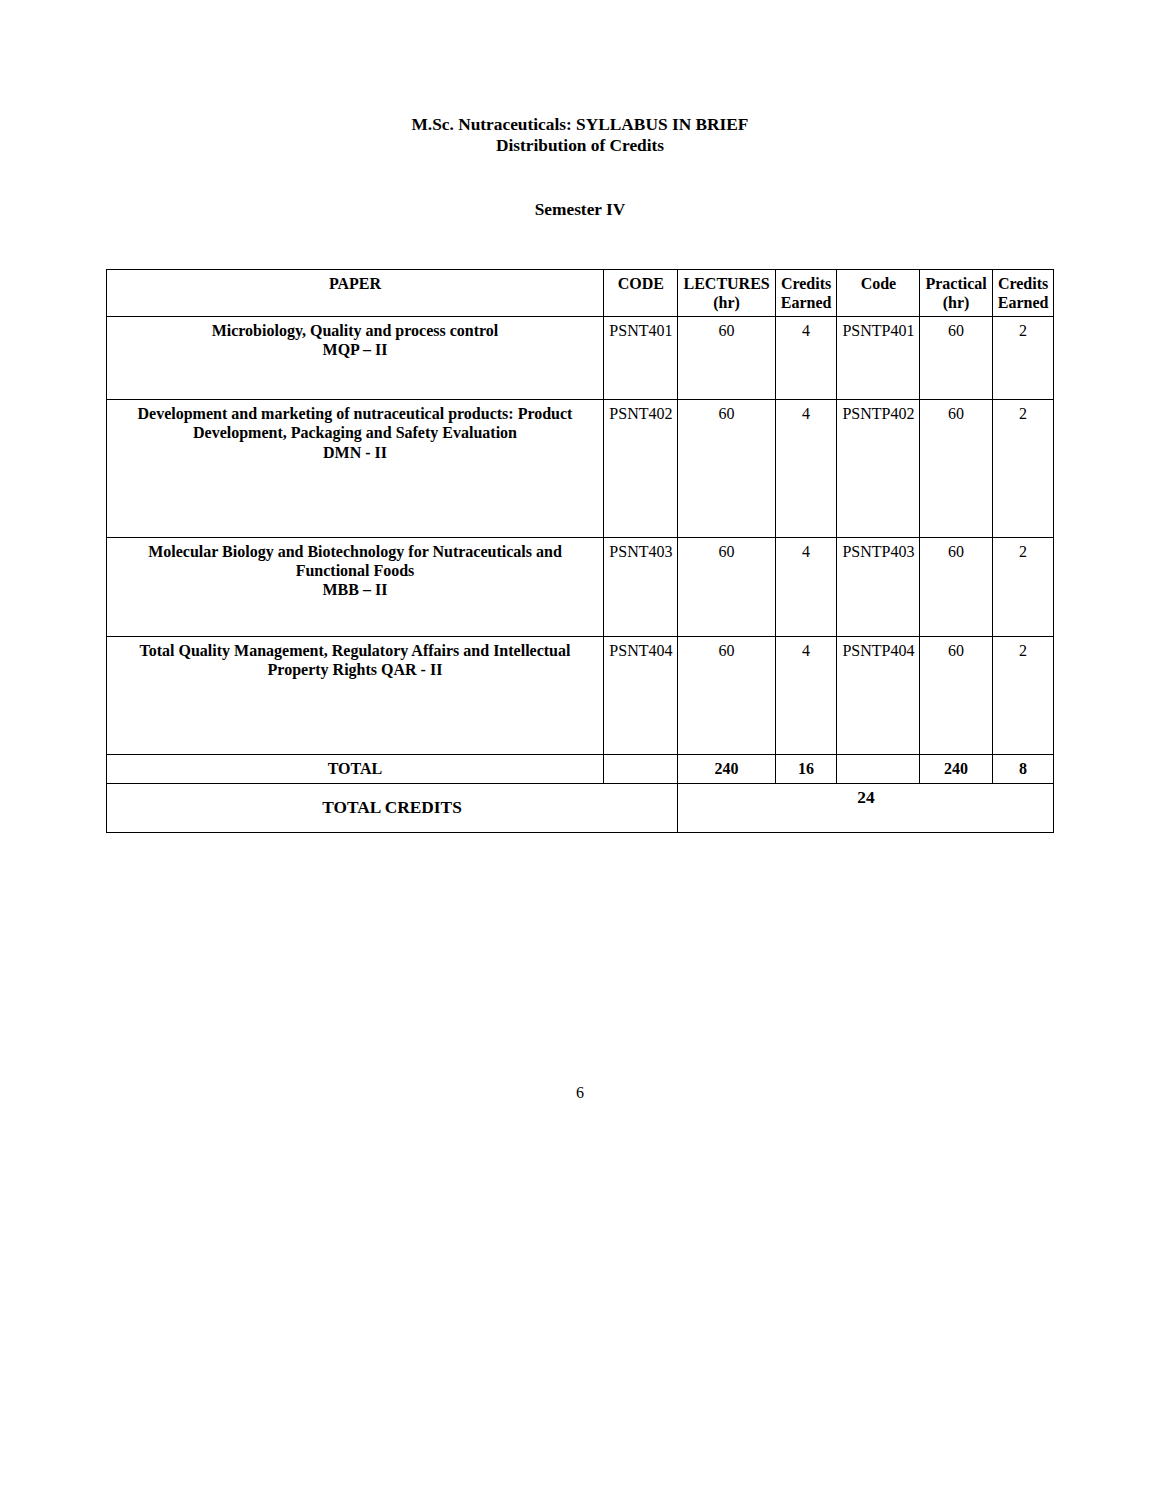M.Sc. Nutraceuticals: SYLLABUS IN BRIEF
Distribution of Credits
Semester IV
| PAPER | CODE | LECTURES (hr) | Credits Earned | Code | Practical (hr) | Credits Earned |
| --- | --- | --- | --- | --- | --- | --- |
| Microbiology, Quality and process control MQP – II | PSNT401 | 60 | 4 | PSNTP401 | 60 | 2 |
| Development and marketing of nutraceutical products: Product Development, Packaging and Safety Evaluation DMN - II | PSNT402 | 60 | 4 | PSNTP402 | 60 | 2 |
| Molecular Biology and Biotechnology for Nutraceuticals and Functional Foods MBB – II | PSNT403 | 60 | 4 | PSNTP403 | 60 | 2 |
| Total Quality Management, Regulatory Affairs and Intellectual Property Rights QAR - II | PSNT404 | 60 | 4 | PSNTP404 | 60 | 2 |
| TOTAL | | 240 | 16 | | 240 | 8 |
| TOTAL CREDITS | 24 |
6